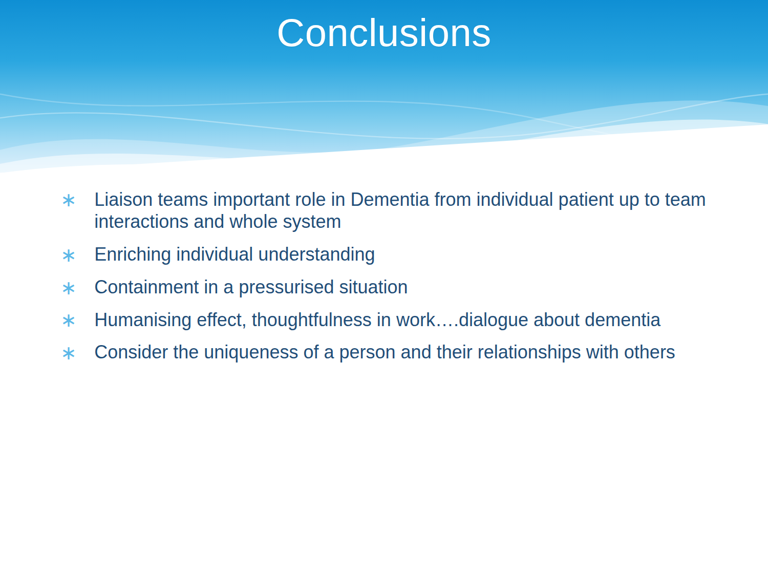Conclusions
Liaison teams important role in Dementia from individual patient up to team interactions and whole system
Enriching individual understanding
Containment in a pressurised situation
Humanising effect, thoughtfulness in work….dialogue about dementia
Consider the uniqueness of a person and their relationships with others